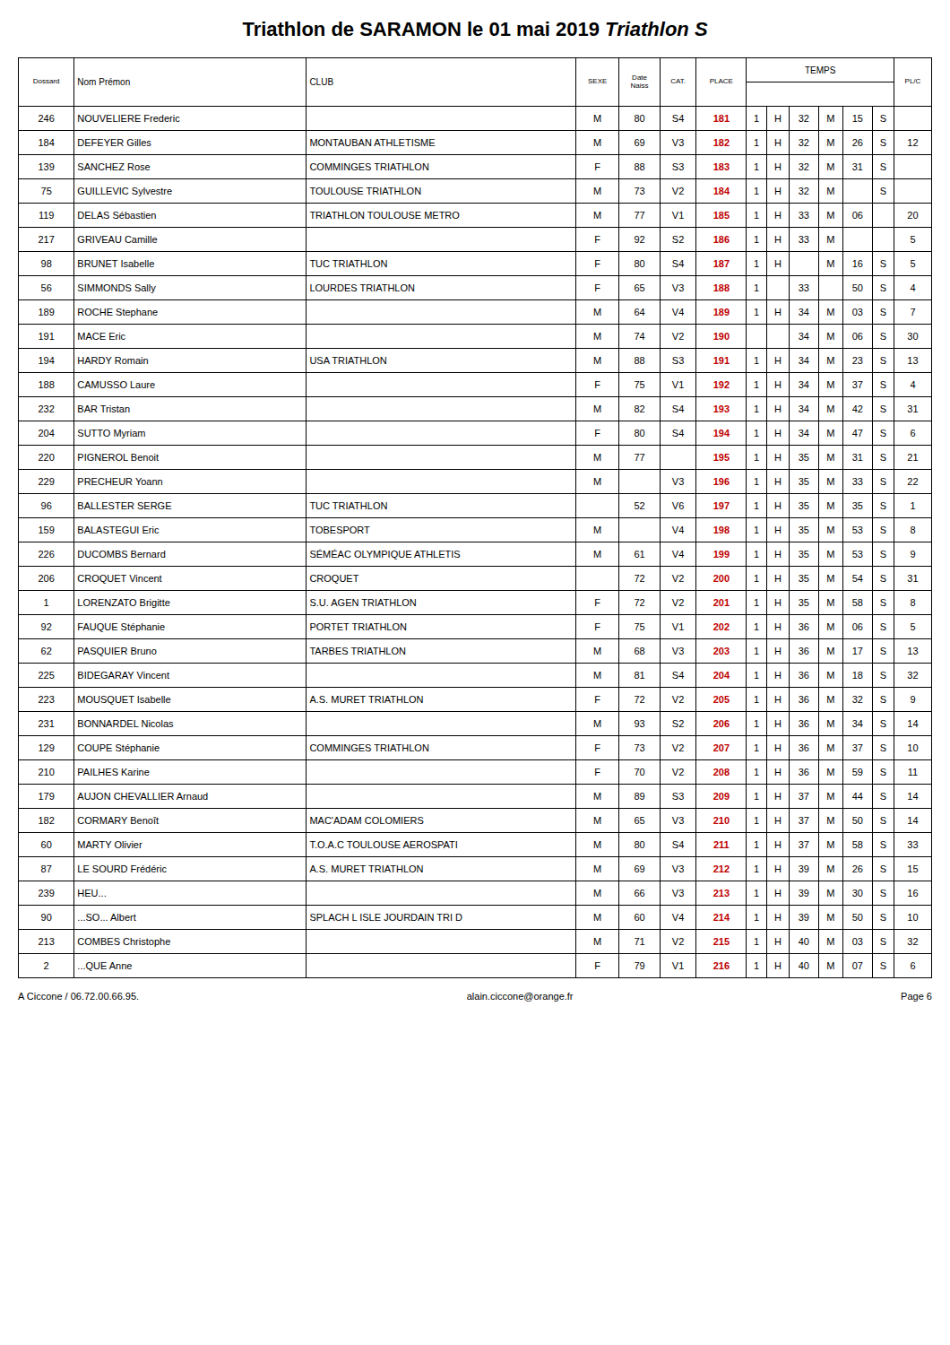Triathlon de SARAMON le 01 mai 2019 Triathlon S
| Dossard | Nom Prémon | CLUB | SEXE | Date Naiss | CAT. | PLACE | TEMPS | PL/C |
| --- | --- | --- | --- | --- | --- | --- | --- | --- |
| 246 | NOUVELIERE Frederic | | M | 80 | S4 | 181 | 1 | H | 32 | M | 15 | S | |
| 184 | DEFEYER Gilles | MONTAUBAN ATHLETISME | M | 69 | V3 | 182 | 1 | H | 32 | M | 26 | S | 12 |
| 139 | SANCHEZ Rose | COMMINGES TRIATHLON | F | 88 | S3 | 183 | 1 | H | 32 | M | 31 | S | |
| 75 | GUILLEVIC Sylvestre | TOULOUSE TRIATHLON | M | 73 | V2 | 184 | 1 | H | 32 | M | | S | |
| 119 | DELAS Sébastien | TRIATHLON TOULOUSE METRO | M | 77 | V1 | 185 | 1 | H | 33 | M | 06 | | 20 |
| 217 | GRIVEAU Camille | | F | 92 | S2 | 186 | 1 | H | 33 | M | | | 5 |
| 98 | BRUNET Isabelle | TUC TRIATHLON | F | 80 | S4 | 187 | 1 | H | | M | 16 | S | 5 |
| 56 | SIMMONDS Sally | LOURDES TRIATHLON | F | 65 | V3 | 188 | 1 | | 33 | | 50 | S | 4 |
| 189 | ROCHE Stephane | | M | 64 | V4 | 189 | 1 | H | 34 | M | 03 | S | 7 |
| 191 | MACE Eric | | M | 74 | V2 | 190 | | | 34 | M | 06 | S | 30 |
| 194 | HARDY Romain | USA TRIATHLON | M | 88 | S3 | 191 | 1 | H | 34 | M | 23 | S | 13 |
| 188 | CAMUSSO Laure | | F | 75 | V1 | 192 | 1 | H | 34 | M | 37 | S | 4 |
| 232 | BAR Tristan | | M | 82 | S4 | 193 | 1 | H | 34 | M | 42 | S | 31 |
| 204 | SUTTO Myriam | | F | 80 | S4 | 194 | 1 | H | 34 | M | 47 | S | 6 |
| 220 | PIGNEROL Benoit | | M | 77 | | 195 | 1 | H | 35 | M | 31 | S | 21 |
| 229 | PRECHEUR Yoann | | M | | V3 | 196 | 1 | H | 35 | M | 33 | S | 22 |
| 96 | BALLESTER SERGE | TUC TRIATHLON | | 52 | V6 | 197 | 1 | H | 35 | M | 35 | S | 1 |
| 159 | BALASTEGUI Eric | TOBESPORT | M | | V4 | 198 | 1 | H | 35 | M | 53 | S | 8 |
| 226 | DUCOMBS Bernard | SÉMÉAC OLYMPIQUE ATHLETIS | M | 61 | V4 | 199 | 1 | H | 35 | M | 53 | S | 9 |
| 206 | CROQUET Vincent | CROQUET | | 72 | V2 | 200 | 1 | H | 35 | M | 54 | S | 31 |
| 1 | LORENZATO Brigitte | S.U. AGEN TRIATHLON | F | 72 | V2 | 201 | 1 | H | 35 | M | 58 | S | 8 |
| 92 | FAUQUE Stéphanie | PORTET TRIATHLON | F | 75 | V1 | 202 | 1 | H | 36 | M | 06 | S | 5 |
| 62 | PASQUIER Bruno | TARBES TRIATHLON | M | 68 | V3 | 203 | 1 | H | 36 | M | 17 | S | 13 |
| 225 | BIDEGARAY Vincent | | M | 81 | S4 | 204 | 1 | H | 36 | M | 18 | S | 32 |
| 223 | MOUSQUET Isabelle | A.S. MURET TRIATHLON | F | 72 | V2 | 205 | 1 | H | 36 | M | 32 | S | 9 |
| 231 | BONNARDEL Nicolas | | M | 93 | S2 | 206 | 1 | H | 36 | M | 34 | S | 14 |
| 129 | COUPE Stéphanie | COMMINGES TRIATHLON | F | 73 | V2 | 207 | 1 | H | 36 | M | 37 | S | 10 |
| 210 | PAILHES Karine | | F | 70 | V2 | 208 | 1 | H | 36 | M | 59 | S | 11 |
| 179 | AUJON CHEVALLIER Arnaud | | M | 89 | S3 | 209 | 1 | H | 37 | M | 44 | S | 14 |
| 182 | CORMARY Benoît | MAC'ADAM COLOMIERS | M | 65 | V3 | 210 | 1 | H | 37 | M | 50 | S | 14 |
| 60 | MARTY Olivier | T.O.A.C TOULOUSE AEROSPATI | M | 80 | S4 | 211 | 1 | H | 37 | M | 58 | S | 33 |
| 87 | LE SOURD Frédéric | A.S. MURET TRIATHLON | M | 69 | V3 | 212 | 1 | H | 39 | M | 26 | S | 15 |
| 239 | HEU... | | M | 66 | V3 | 213 | 1 | H | 39 | M | 30 | S | 16 |
| 90 | ...SO... Albert | SPLACH L ISLE JOURDAIN TRI D | M | 60 | V4 | 214 | 1 | H | 39 | M | 50 | S | 10 |
| 213 | COMBES Christophe | | M | 71 | V2 | 215 | 1 | H | 40 | M | 03 | S | 32 |
| 2 | ...QUE Anne | | F | 79 | V1 | 216 | 1 | H | 40 | M | 07 | S | 6 |
A Ciccone / 06.72.00.66.95. alain.ciccone@orange.fr Page 6